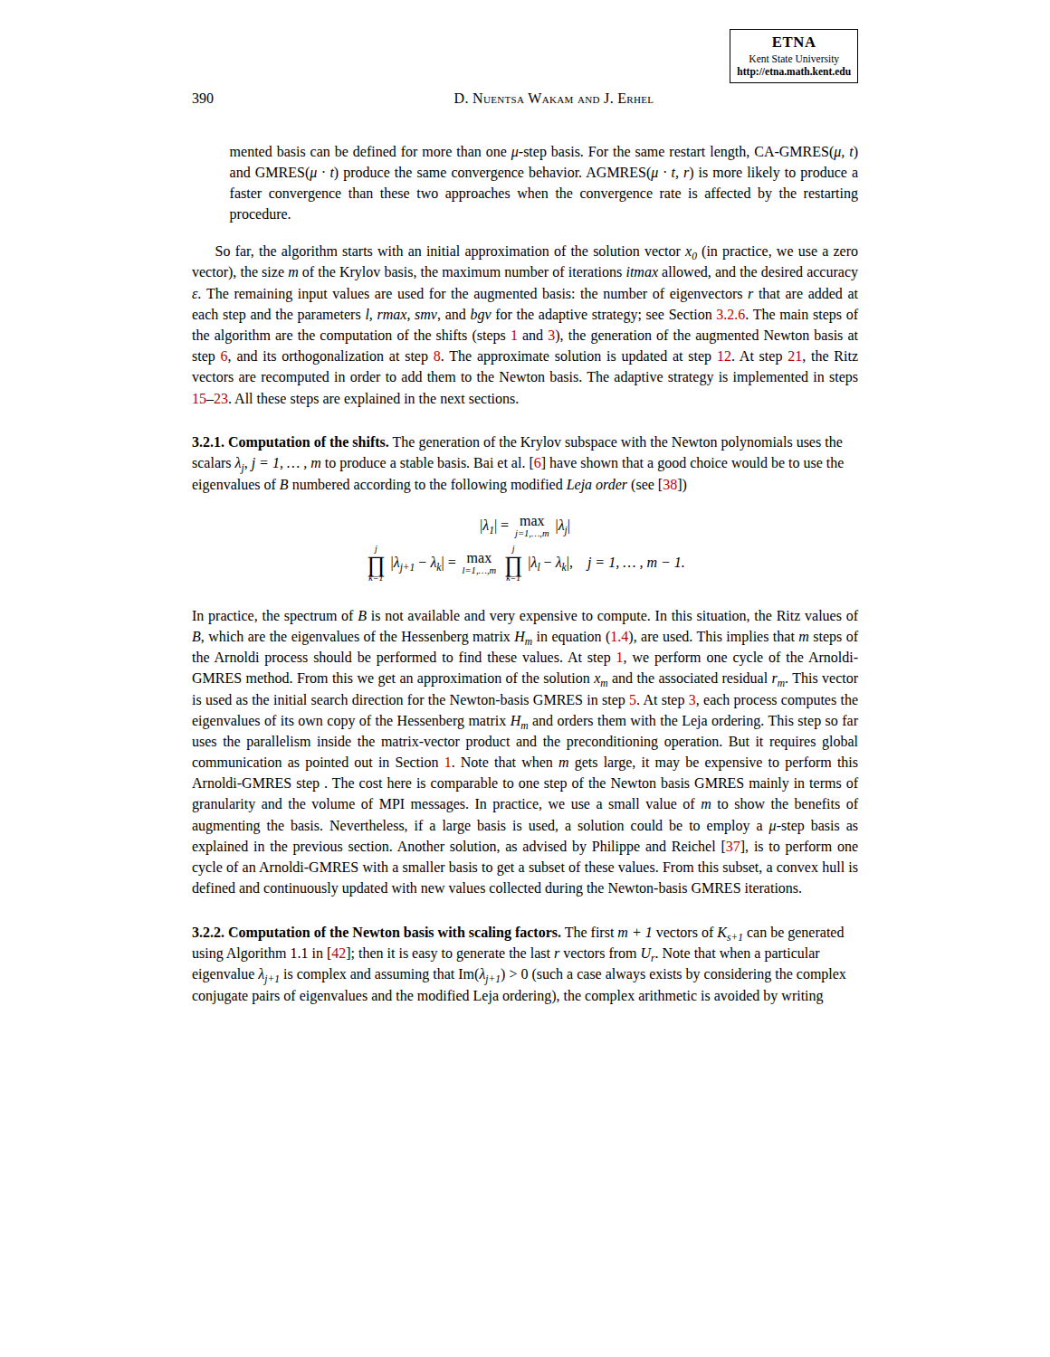ETNA
Kent State University
http://etna.math.kent.edu
390 D. Nuentsa Wakam and J. Erhel
mented basis can be defined for more than one μ-step basis. For the same restart length, CA-GMRES(μ, t) and GMRES(μ · t) produce the same convergence behavior. AGMRES(μ · t, r) is more likely to produce a faster convergence than these two approaches when the convergence rate is affected by the restarting procedure.
So far, the algorithm starts with an initial approximation of the solution vector x0 (in practice, we use a zero vector), the size m of the Krylov basis, the maximum number of iterations itmax allowed, and the desired accuracy ε. The remaining input values are used for the augmented basis: the number of eigenvectors r that are added at each step and the parameters l, rmax, smv, and bgv for the adaptive strategy; see Section 3.2.6. The main steps of the algorithm are the computation of the shifts (steps 1 and 3), the generation of the augmented Newton basis at step 6, and its orthogonalization at step 8. The approximate solution is updated at step 12. At step 21, the Ritz vectors are recomputed in order to add them to the Newton basis. The adaptive strategy is implemented in steps 15–23. All these steps are explained in the next sections.
3.2.1. Computation of the shifts.
The generation of the Krylov subspace with the Newton polynomials uses the scalars λj, j = 1, … , m to produce a stable basis. Bai et al. [6] have shown that a good choice would be to use the eigenvalues of B numbered according to the following modified Leja order (see [38])
|λ1| = max j=1,…,m |λj|
j∏k=1 |λj+1 − λk| = max l=1,…,m j∏k=1 |λl − λk|, j = 1, … , m − 1.
In practice, the spectrum of B is not available and very expensive to compute. In this situation, the Ritz values of B, which are the eigenvalues of the Hessenberg matrix Hm in equation (1.4), are used. This implies that m steps of the Arnoldi process should be performed to find these values. At step 1, we perform one cycle of the Arnoldi-GMRES method. From this we get an approximation of the solution xm and the associated residual rm. This vector is used as the initial search direction for the Newton-basis GMRES in step 5. At step 3, each process computes the eigenvalues of its own copy of the Hessenberg matrix Hm and orders them with the Leja ordering. This step so far uses the parallelism inside the matrix-vector product and the preconditioning operation. But it requires global communication as pointed out in Section 1. Note that when m gets large, it may be expensive to perform this Arnoldi-GMRES step . The cost here is comparable to one step of the Newton basis GMRES mainly in terms of granularity and the volume of MPI messages. In practice, we use a small value of m to show the benefits of augmenting the basis. Nevertheless, if a large basis is used, a solution could be to employ a μ-step basis as explained in the previous section. Another solution, as advised by Philippe and Reichel [37], is to perform one cycle of an Arnoldi-GMRES with a smaller basis to get a subset of these values. From this subset, a convex hull is defined and continuously updated with new values collected during the Newton-basis GMRES iterations.
3.2.2. Computation of the Newton basis with scaling factors.
The first m + 1 vectors of Ks+1 can be generated using Algorithm 1.1 in [42]; then it is easy to generate the last r vectors from Ur. Note that when a particular eigenvalue λj+1 is complex and assuming that Im(λj+1) > 0 (such a case always exists by considering the complex conjugate pairs of eigenvalues and the modified Leja ordering), the complex arithmetic is avoided by writing